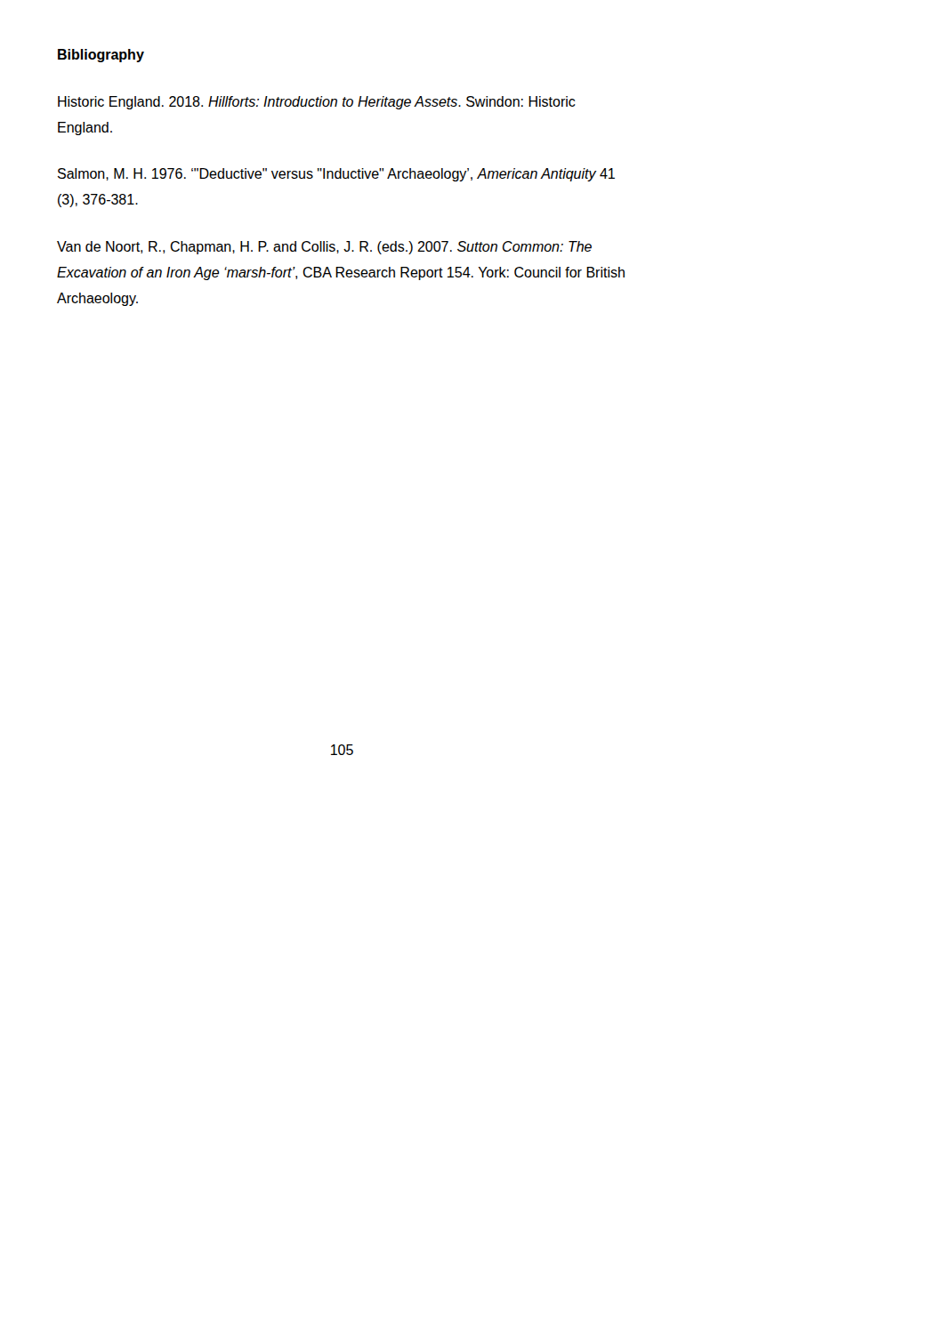Bibliography
Historic England. 2018. Hillforts: Introduction to Heritage Assets. Swindon: Historic England.
Salmon, M. H. 1976. ‘"Deductive" versus "Inductive" Archaeology’, American Antiquity 41 (3), 376-381.
Van de Noort, R., Chapman, H. P. and Collis, J. R. (eds.) 2007. Sutton Common: The Excavation of an Iron Age ‘marsh-fort’, CBA Research Report 154. York: Council for British Archaeology.
105